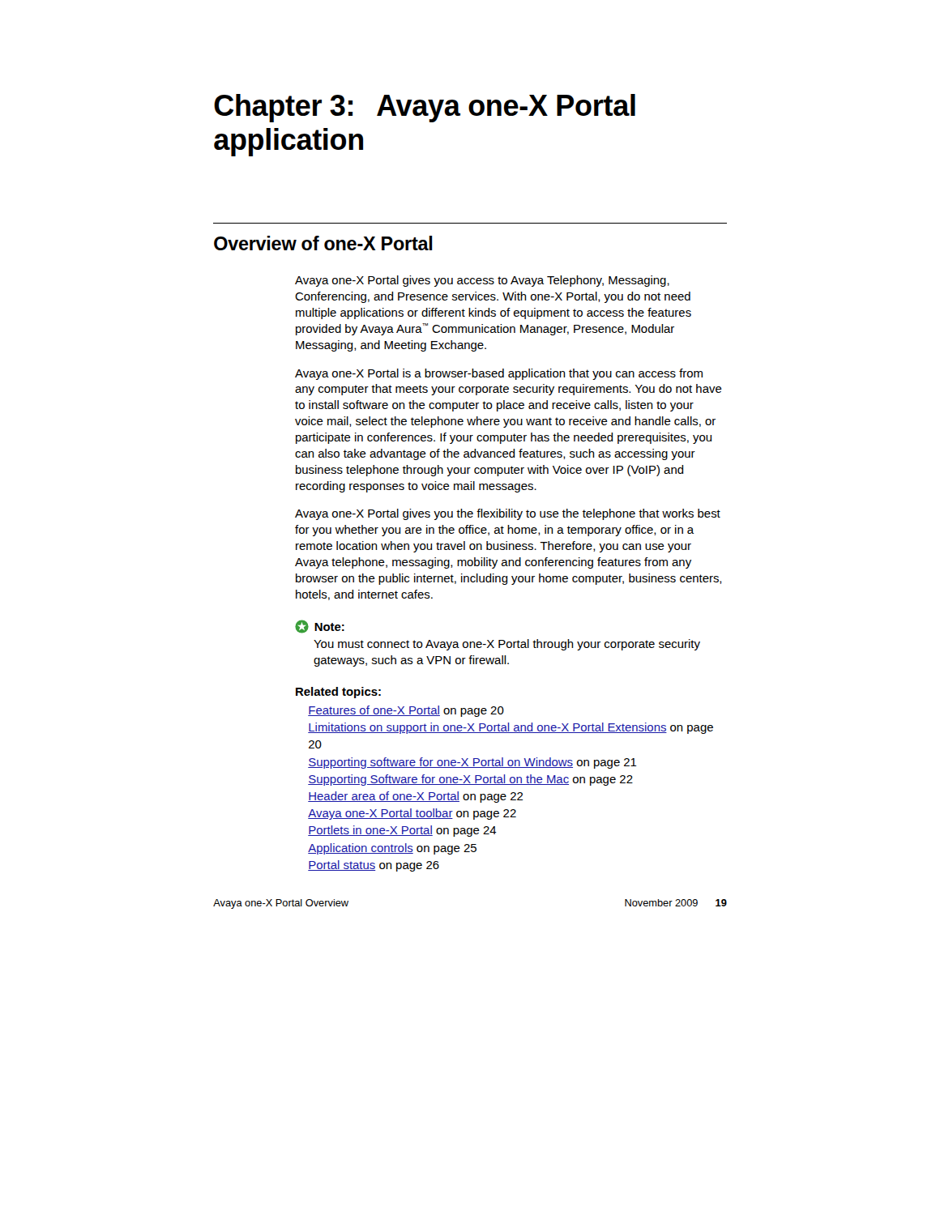Chapter 3: Avaya one-X Portal application
Overview of one-X Portal
Avaya one-X Portal gives you access to Avaya Telephony, Messaging, Conferencing, and Presence services. With one-X Portal, you do not need multiple applications or different kinds of equipment to access the features provided by Avaya Aura™ Communication Manager, Presence, Modular Messaging, and Meeting Exchange.
Avaya one-X Portal is a browser-based application that you can access from any computer that meets your corporate security requirements. You do not have to install software on the computer to place and receive calls, listen to your voice mail, select the telephone where you want to receive and handle calls, or participate in conferences. If your computer has the needed prerequisites, you can also take advantage of the advanced features, such as accessing your business telephone through your computer with Voice over IP (VoIP) and recording responses to voice mail messages.
Avaya one-X Portal gives you the flexibility to use the telephone that works best for you whether you are in the office, at home, in a temporary office, or in a remote location when you travel on business. Therefore, you can use your Avaya telephone, messaging, mobility and conferencing features from any browser on the public internet, including your home computer, business centers, hotels, and internet cafes.
Note:
You must connect to Avaya one-X Portal through your corporate security gateways, such as a VPN or firewall.
Related topics:
Features of one-X Portal on page 20
Limitations on support in one-X Portal and one-X Portal Extensions on page 20
Supporting software for one-X Portal on Windows on page 21
Supporting Software for one-X Portal on the Mac on page 22
Header area of one-X Portal on page 22
Avaya one-X Portal toolbar on page 22
Portlets in one-X Portal on page 24
Application controls on page 25
Portal status on page 26
Avaya one-X Portal Overview
November 2009 19